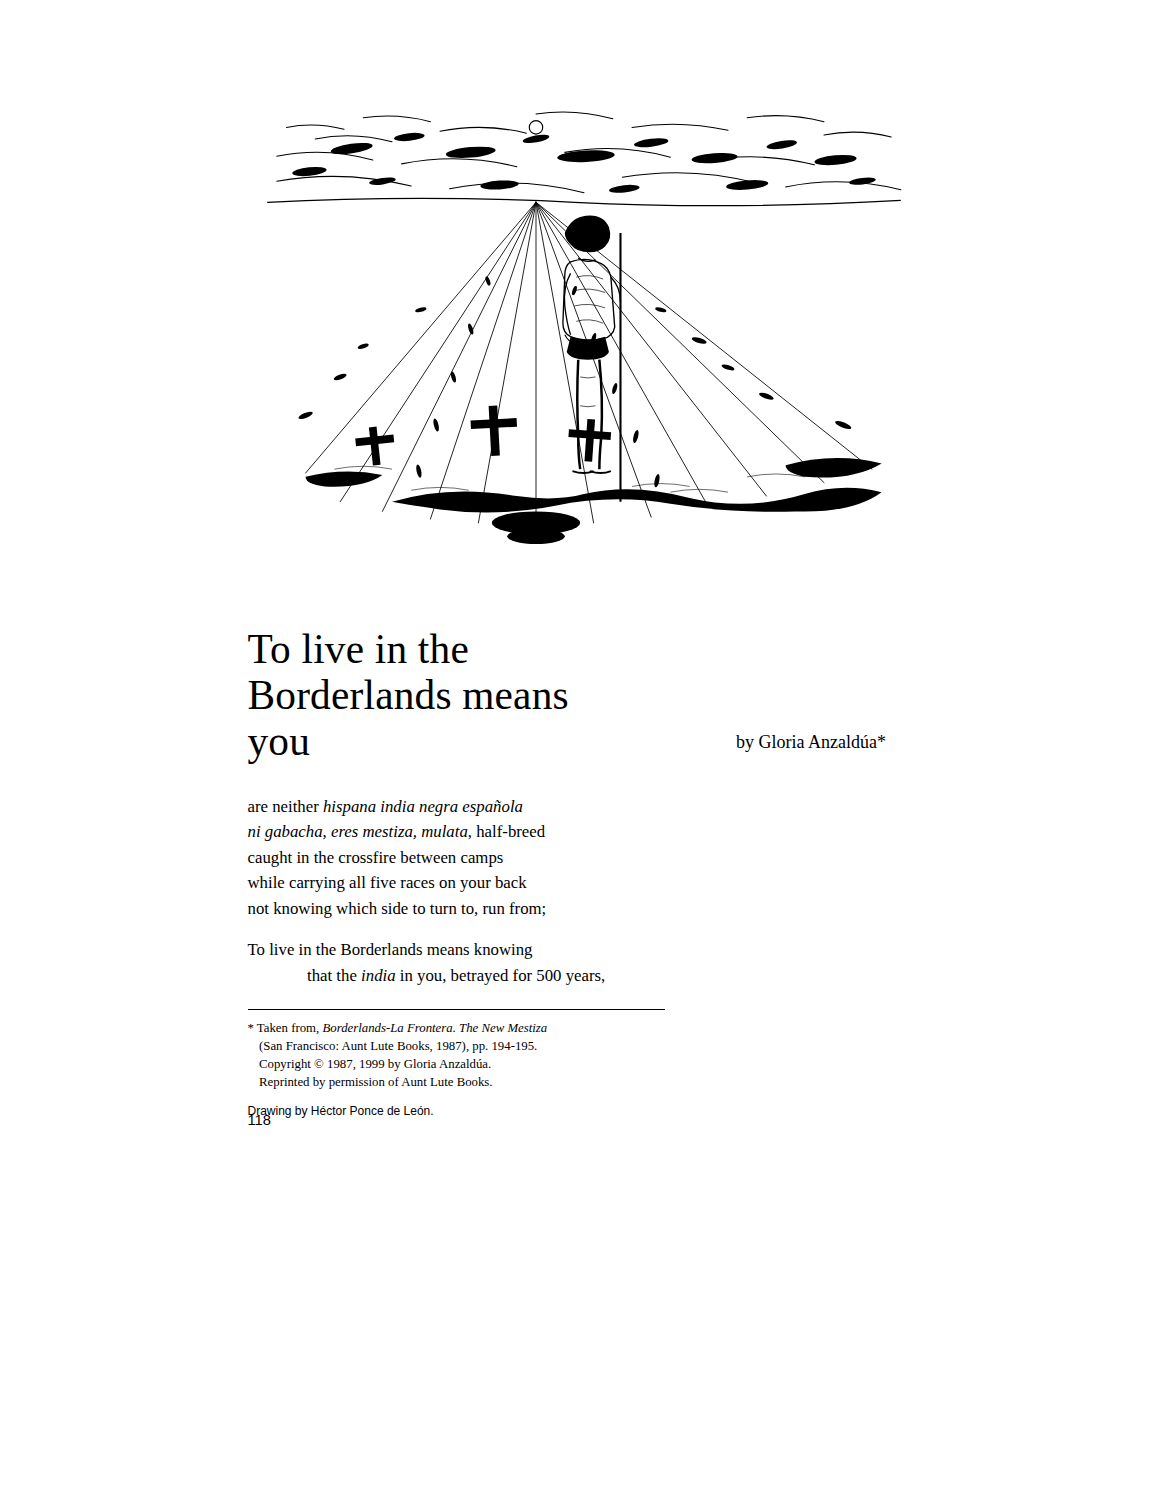To live in the Borderlands means you
by Gloria Anzaldúa*
are neither hispana india negra española
ni gabacha, eres mestiza, mulata, half-breed
caught in the crossfire between camps
while carrying all five races on your back
not knowing which side to turn to, run from;
To live in the Borderlands means knowing
that the india in you, betrayed for 500 years,
* Taken from, Borderlands-La Frontera. The New Mestiza
(San Francisco: Aunt Lute Books, 1987), pp. 194-195.
Copyright © 1987, 1999 by Gloria Anzaldúa.
Reprinted by permission of Aunt Lute Books.
Drawing by Héctor Ponce de León.
118